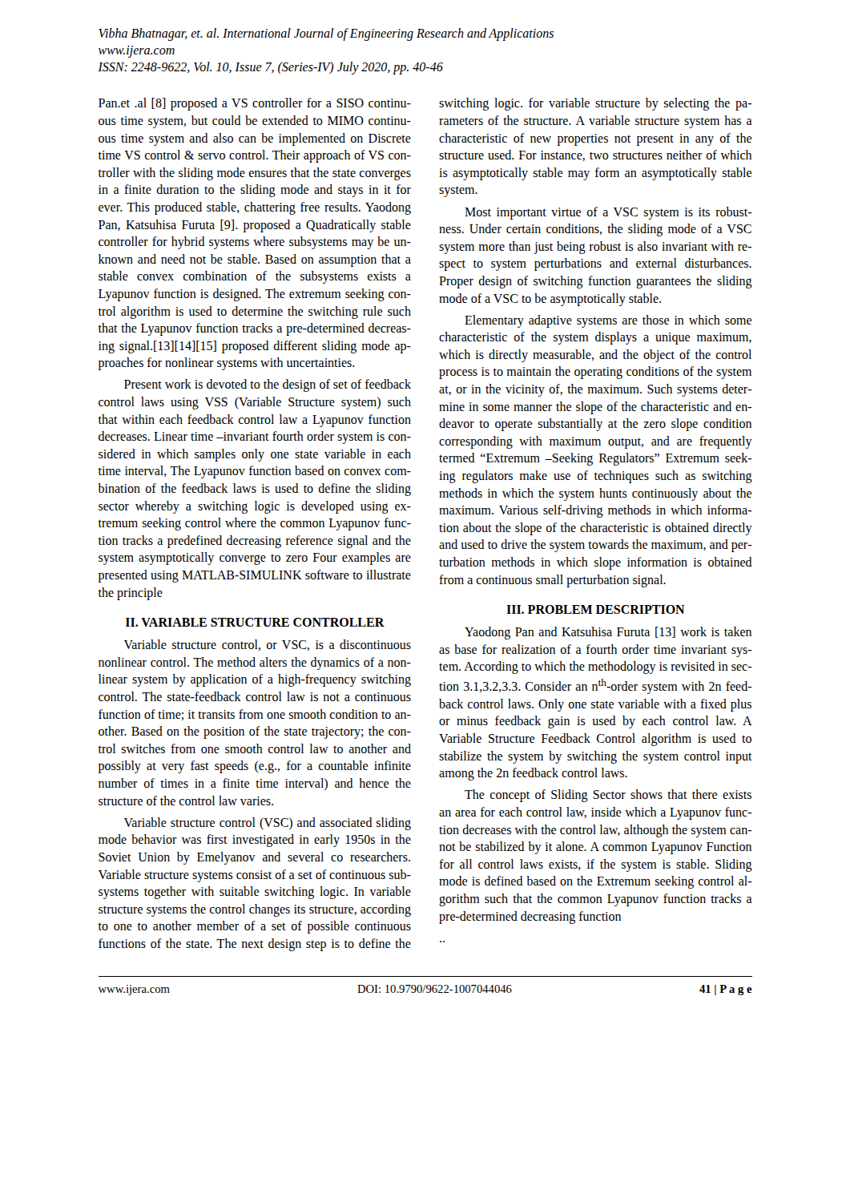Vibha Bhatnagar, et. al. International Journal of Engineering Research and Applications
www.ijera.com
ISSN: 2248-9622, Vol. 10, Issue 7, (Series-IV) July 2020, pp. 40-46
Pan.et .al [8] proposed a VS controller for a SISO continuous time system, but could be extended to MIMO continuous time system and also can be implemented on Discrete time VS control & servo control. Their approach of VS controller with the sliding mode ensures that the state converges in a finite duration to the sliding mode and stays in it for ever. This produced stable, chattering free results. Yaodong Pan, Katsuhisa Furuta [9]. proposed a Quadratically stable controller for hybrid systems where subsystems may be unknown and need not be stable. Based on assumption that a stable convex combination of the subsystems exists a Lyapunov function is designed. The extremum seeking control algorithm is used to determine the switching rule such that the Lyapunov function tracks a pre-determined decreasing signal.[13][14][15] proposed different sliding mode approaches for nonlinear systems with uncertainties.
Present work is devoted to the design of set of feedback control laws using VSS (Variable Structure system) such that within each feedback control law a Lyapunov function decreases. Linear time –invariant fourth order system is considered in which samples only one state variable in each time interval, The Lyapunov function based on convex combination of the feedback laws is used to define the sliding sector whereby a switching logic is developed using extremum seeking control where the common Lyapunov function tracks a predefined decreasing reference signal and the system asymptotically converge to zero Four examples are presented using MATLAB-SIMULINK software to illustrate the principle
II. Variable Structure Controller
Variable structure control, or VSC, is a discontinuous nonlinear control. The method alters the dynamics of a nonlinear system by application of a high-frequency switching control. The state-feedback control law is not a continuous function of time; it transits from one smooth condition to another. Based on the position of the state trajectory; the control switches from one smooth control law to another and possibly at very fast speeds (e.g., for a countable infinite number of times in a finite time interval) and hence the structure of the control law varies.
Variable structure control (VSC) and associated sliding mode behavior was first investigated in early 1950s in the Soviet Union by Emelyanov and several co researchers. Variable structure systems consist of a set of continuous subsystems together with suitable switching logic. In variable structure systems the control changes its structure, according to one to another member of a set of possible continuous functions of the state. The next design step is to define the switching logic. for variable structure by selecting the parameters of the structure. A variable structure system has a characteristic of new properties not present in any of the structure used. For instance, two structures neither of which is asymptotically stable may form an asymptotically stable system.
Most important virtue of a VSC system is its robustness. Under certain conditions, the sliding mode of a VSC system more than just being robust is also invariant with respect to system perturbations and external disturbances. Proper design of switching function guarantees the sliding mode of a VSC to be asymptotically stable.
Elementary adaptive systems are those in which some characteristic of the system displays a unique maximum, which is directly measurable, and the object of the control process is to maintain the operating conditions of the system at, or in the vicinity of, the maximum. Such systems determine in some manner the slope of the characteristic and endeavor to operate substantially at the zero slope condition corresponding with maximum output, and are frequently termed “Extremum –Seeking Regulators” Extremum seeking regulators make use of techniques such as switching methods in which the system hunts continuously about the maximum. Various self-driving methods in which information about the slope of the characteristic is obtained directly and used to drive the system towards the maximum, and perturbation methods in which slope information is obtained from a continuous small perturbation signal.
III. Problem Description
Yaodong Pan and Katsuhisa Furuta [13] work is taken as base for realization of a fourth order time invariant system. According to which the methodology is revisited in section 3.1,3.2,3.3. Consider an nth-order system with 2n feedback control laws. Only one state variable with a fixed plus or minus feedback gain is used by each control law. A Variable Structure Feedback Control algorithm is used to stabilize the system by switching the system control input among the 2n feedback control laws.
The concept of Sliding Sector shows that there exists an area for each control law, inside which a Lyapunov function decreases with the control law, although the system cannot be stabilized by it alone. A common Lyapunov Function for all control laws exists, if the system is stable. Sliding mode is defined based on the Extremum seeking control algorithm such that the common Lyapunov function tracks a pre-determined decreasing function
..
www.ijera.com DOI: 10.9790/9622-1007044046 41 | P a g e